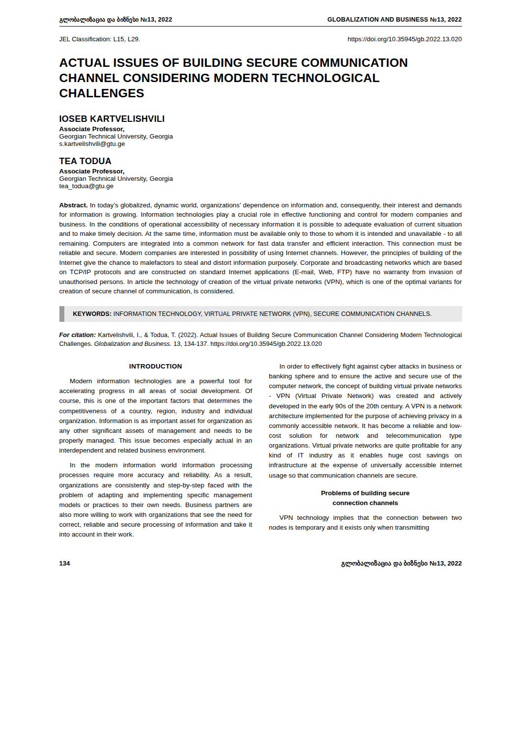გლობალიზაცია და ბიზნესი №13, 2022 GLOBALIZATION AND BUSINESS №13, 2022
JEL Classification: L15, L29. https://doi.org/10.35945/gb.2022.13.020
Actual Issues of Building Secure Communication Channel Considering Modern Technological Challenges
Ioseb Kartvelishvili
Associate Professor,
Georgian Technical University, Georgia
s.kartvelishvili@gtu.ge
Tea Todua
Associate Professor,
Georgian Technical University, Georgia
tea_todua@gtu.ge
Abstract. In today’s globalized, dynamic world, organizations’ dependence on information and, consequently, their interest and demands for information is growing. Information technologies play a crucial role in effective functioning and control for modern companies and business. In the conditions of operational accessibility of necessary information it is possible to adequate evaluation of current situation and to make timely decision. At the same time, information must be available only to those to whom it is intended and unavailable - to all remaining. Computers are integrated into a common network for fast data transfer and efficient interaction. This connection must be reliable and secure. Modern companies are interested in possibility of using Internet channels. However, the principles of building of the Internet give the chance to malefactors to steal and distort information purposely. Corporate and broadcasting networks which are based on TCP/IP protocols and are constructed on standard Internet applications (E-mail, Web, FTP) have no warranty from invasion of unauthorised persons. In article the technology of creation of the virtual private networks (VPN), which is one of the optimal variants for creation of secure channel of communication, is considered.
KEYWORDS: INFORMATION TECHNOLOGY, VIRTUAL PRIVATE NETWORK (VPN), SECURE COMMUNICATION CHANNELS.
For citation: Kartvelishvili, I., & Todua, T. (2022). Actual Issues of Building Secure Communication Channel Considering Modern Technological Challenges. Globalization and Business. 13, 134-137. https://doi.org/10.35945/gb.2022.13.020
Introduction
Modern information technologies are a powerful tool for accelerating progress in all areas of social development. Of course, this is one of the important factors that determines the competitiveness of a country, region, industry and individual organization. Information is as important asset for organization as any other significant assets of management and needs to be properly managed. This issue becomes especially actual in an interdependent and related business environment.
In the modern information world information processing processes require more accuracy and reliability. As a result, organizations are consistently and step-by-step faced with the problem of adapting and implementing specific management models or practices to their own needs. Business partners are also more willing to work with organizations that see the need for correct, reliable and secure processing of information and take it into account in their work.
In order to effectively fight against cyber attacks in business or banking sphere and to ensure the active and secure use of the computer network, the concept of building virtual private networks - VPN (Virtual Private Network) was created and actively developed in the early 90s of the 20th century. A VPN is a network architecture implemented for the purpose of achieving privacy in a commonly accessible network. It has become a reliable and low-cost solution for network and telecommunication type organizations. Virtual private networks are quite profitable for any kind of IT industry as it enables huge cost savings on infrastructure at the expense of universally accessible internet usage so that communication channels are secure.
Problems of building secure
connection channels
VPN technology implies that the connection between two nodes is temporary and it exists only when transmitting
134 გლობალიზაცია და ბიზნესი №13, 2022